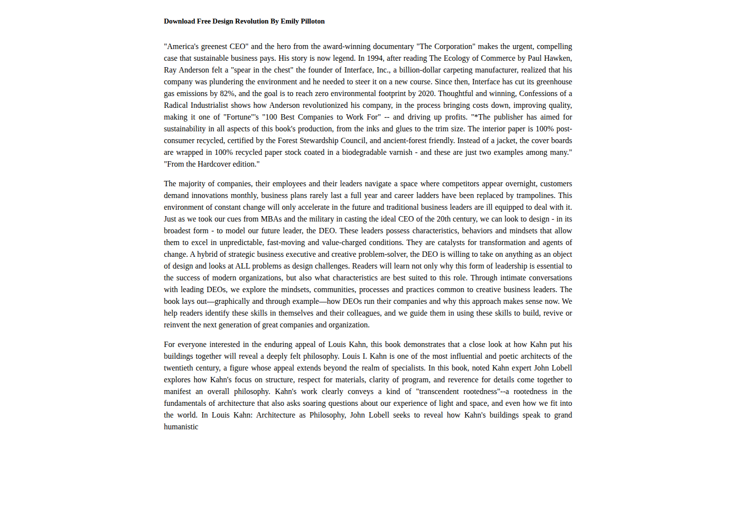Download Free Design Revolution By Emily Pilloton
"America's greenest CEO" and the hero from the award-winning documentary "The Corporation" makes the urgent, compelling case that sustainable business pays. His story is now legend. In 1994, after reading The Ecology of Commerce by Paul Hawken, Ray Anderson felt a "spear in the chest" the founder of Interface, Inc., a billion-dollar carpeting manufacturer, realized that his company was plundering the environment and he needed to steer it on a new course. Since then, Interface has cut its greenhouse gas emissions by 82%, and the goal is to reach zero environmental footprint by 2020. Thoughtful and winning, Confessions of a Radical Industrialist shows how Anderson revolutionized his company, in the process bringing costs down, improving quality, making it one of "Fortune"'s "100 Best Companies to Work For" -- and driving up profits. "*The publisher has aimed for sustainability in all aspects of this book's production, from the inks and glues to the trim size. The interior paper is 100% post-consumer recycled, certified by the Forest Stewardship Council, and ancient-forest friendly. Instead of a jacket, the cover boards are wrapped in 100% recycled paper stock coated in a biodegradable varnish - and these are just two examples among many." "From the Hardcover edition."
The majority of companies, their employees and their leaders navigate a space where competitors appear overnight, customers demand innovations monthly, business plans rarely last a full year and career ladders have been replaced by trampolines. This environment of constant change will only accelerate in the future and traditional business leaders are ill equipped to deal with it. Just as we took our cues from MBAs and the military in casting the ideal CEO of the 20th century, we can look to design - in its broadest form - to model our future leader, the DEO. These leaders possess characteristics, behaviors and mindsets that allow them to excel in unpredictable, fast-moving and value-charged conditions. They are catalysts for transformation and agents of change. A hybrid of strategic business executive and creative problem-solver, the DEO is willing to take on anything as an object of design and looks at ALL problems as design challenges. Readers will learn not only why this form of leadership is essential to the success of modern organizations, but also what characteristics are best suited to this role. Through intimate conversations with leading DEOs, we explore the mindsets, communities, processes and practices common to creative business leaders. The book lays out—graphically and through example—how DEOs run their companies and why this approach makes sense now. We help readers identify these skills in themselves and their colleagues, and we guide them in using these skills to build, revive or reinvent the next generation of great companies and organization.
For everyone interested in the enduring appeal of Louis Kahn, this book demonstrates that a close look at how Kahn put his buildings together will reveal a deeply felt philosophy. Louis I. Kahn is one of the most influential and poetic architects of the twentieth century, a figure whose appeal extends beyond the realm of specialists. In this book, noted Kahn expert John Lobell explores how Kahn's focus on structure, respect for materials, clarity of program, and reverence for details come together to manifest an overall philosophy. Kahn's work clearly conveys a kind of "transcendent rootedness"--a rootedness in the fundamentals of architecture that also asks soaring questions about our experience of light and space, and even how we fit into the world. In Louis Kahn: Architecture as Philosophy, John Lobell seeks to reveal how Kahn's buildings speak to grand humanistic